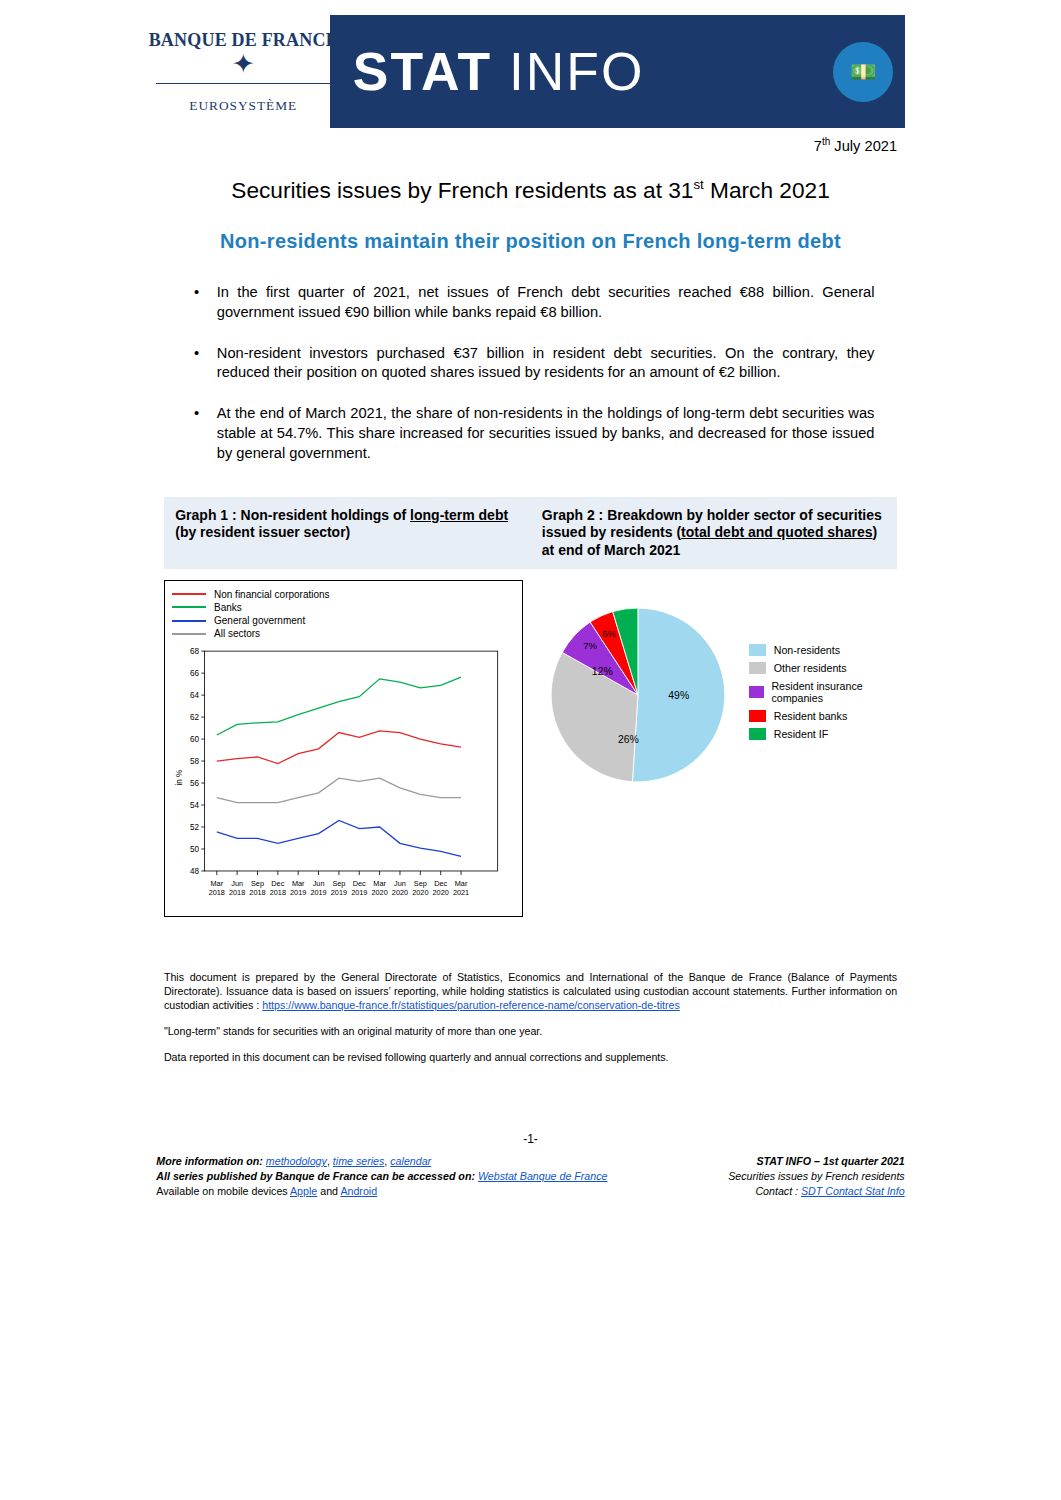BANQUE DE FRANCE
✦
EUROSYSTÈME
STAT INFO
💵
7th July 2021
Securities issues by French residents as at 31st March 2021
Non-residents maintain their position on French long-term debt
In the first quarter of 2021, net issues of French debt securities reached €88 billion. General government issued €90 billion while banks repaid €8 billion.
Non-resident investors purchased €37 billion in resident debt securities. On the contrary, they reduced their position on quoted shares issued by residents for an amount of €2 billion.
At the end of March 2021, the share of non-residents in the holdings of long-term debt securities was stable at 54.7%. This share increased for securities issued by banks, and decreased for those issued by general government.
Graph 1 : Non-resident holdings of long-term debt (by resident issuer sector)
Graph 2 : Breakdown by holder sector of securities issued by residents (total debt and quoted shares) at end of March 2021
Non financial corporations
Banks
General government
All sectors
in % 68 66 64 62 60 58 56 54 52 50 48 Mar2018 Jun2018 Sep2018 Dec2018 Mar2019 Jun2019 Sep2019 Dec2019 Mar2020 Jun2020 Sep2020 Dec2020 Mar2021
49% 26% 12% 7% 6%
Non-residents
Other residents
Resident insurance companies
Resident banks
Resident IF
This document is prepared by the General Directorate of Statistics, Economics and International of the Banque de France (Balance of Payments Directorate). Issuance data is based on issuers’ reporting, while holding statistics is calculated using custodian account statements. Further information on custodian activities : https://www.banque-france.fr/statistiques/parution-reference-name/conservation-de-titres
"Long-term" stands for securities with an original maturity of more than one year.
Data reported in this document can be revised following quarterly and annual corrections and supplements.
-1-
More information on: methodology, time series, calendar
All series published by Banque de France can be accessed on: Webstat Banque de France
Available on mobile devices Apple and Android
STAT INFO – 1st quarter 2021
Securities issues by French residents
Contact : SDT Contact Stat Info